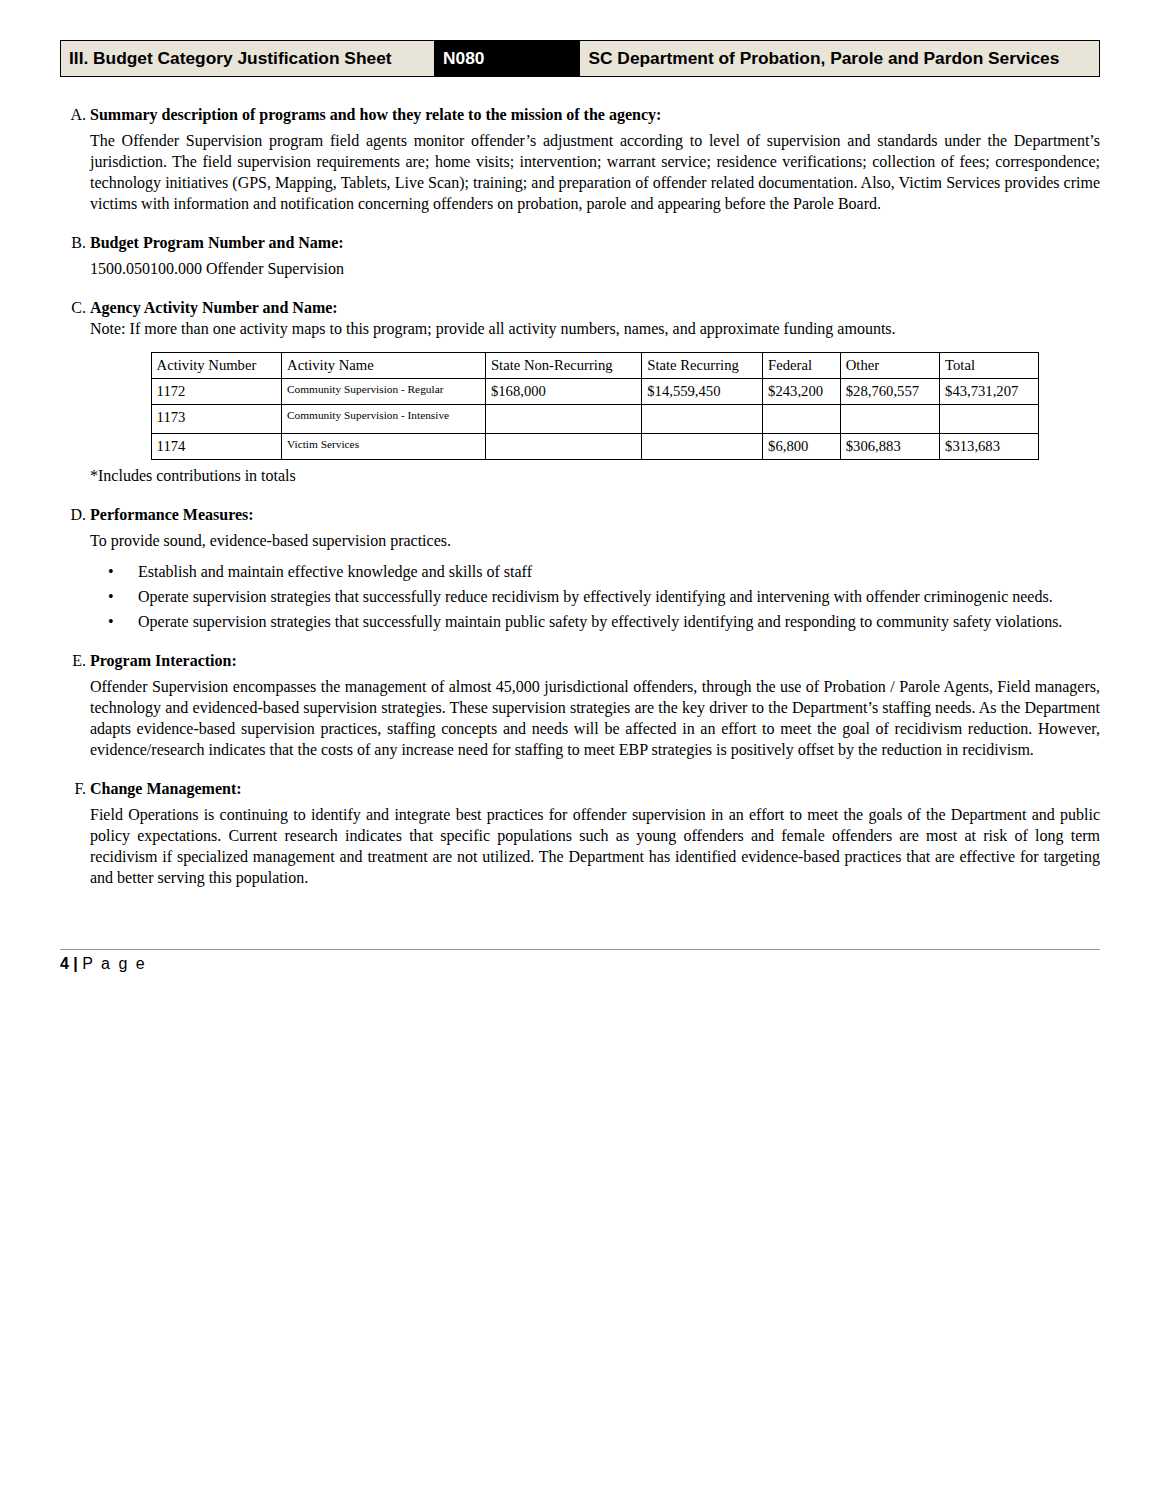| III. Budget Category Justification Sheet | N080 | SC Department of Probation, Parole and Pardon Services |
Summary description of programs and how they relate to the mission of the agency:
The Offender Supervision program field agents monitor offender’s adjustment according to level of supervision and standards under the Department’s jurisdiction. The field supervision requirements are; home visits; intervention; warrant service; residence verifications; collection of fees; correspondence; technology initiatives (GPS, Mapping, Tablets, Live Scan); training; and preparation of offender related documentation. Also, Victim Services provides crime victims with information and notification concerning offenders on probation, parole and appearing before the Parole Board.
Budget Program Number and Name:
1500.050100.000 Offender Supervision
Agency Activity Number and Name:
Note: If more than one activity maps to this program; provide all activity numbers, names, and approximate funding amounts.
| Activity Number | Activity Name | State Non-Recurring | State Recurring | Federal | Other | Total |
| --- | --- | --- | --- | --- | --- | --- |
| 1172 | Community Supervision - Regular | $168,000 | $14,559,450 | $243,200 | $28,760,557 | $43,731,207 |
| 1173 | Community Supervision - Intensive | | | | | |
| 1174 | Victim Services | | | $6,800 | $306,883 | $313,683 |
*Includes contributions in totals
Performance Measures:
To provide sound, evidence-based supervision practices.
Establish and maintain effective knowledge and skills of staff
Operate supervision strategies that successfully reduce recidivism by effectively identifying and intervening with offender criminogenic needs.
Operate supervision strategies that successfully maintain public safety by effectively identifying and responding to community safety violations.
Program Interaction:
Offender Supervision encompasses the management of almost 45,000 jurisdictional offenders, through the use of Probation / Parole Agents, Field managers, technology and evidenced-based supervision strategies. These supervision strategies are the key driver to the Department’s staffing needs. As the Department adapts evidence-based supervision practices, staffing concepts and needs will be affected in an effort to meet the goal of recidivism reduction. However, evidence/research indicates that the costs of any increase need for staffing to meet EBP strategies is positively offset by the reduction in recidivism.
Change Management:
Field Operations is continuing to identify and integrate best practices for offender supervision in an effort to meet the goals of the Department and public policy expectations. Current research indicates that specific populations such as young offenders and female offenders are most at risk of long term recidivism if specialized management and treatment are not utilized. The Department has identified evidence-based practices that are effective for targeting and better serving this population.
4 | P a g e